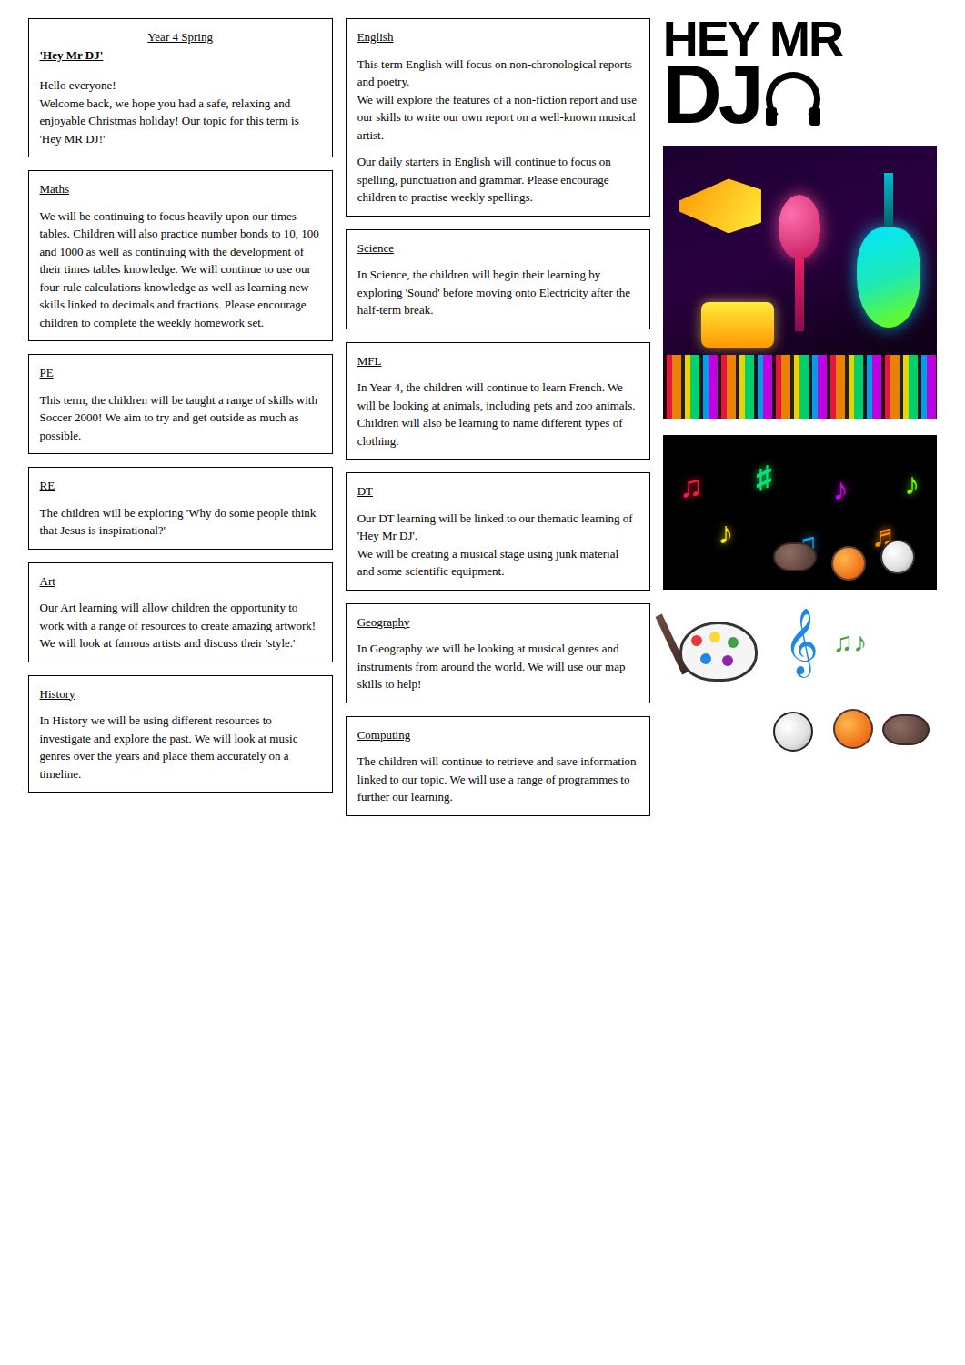Year 4 Spring
'Hey Mr DJ'
Hello everyone!
Welcome back, we hope you had a safe, relaxing and enjoyable Christmas holiday! Our topic for this term is 'Hey MR DJ!'
Maths
We will be continuing to focus heavily upon our times tables. Children will also practice number bonds to 10, 100 and 1000 as well as continuing with the development of their times tables knowledge. We will continue to use our four-rule calculations knowledge as well as learning new skills linked to decimals and fractions. Please encourage children to complete the weekly homework set.
PE
This term, the children will be taught a range of skills with Soccer 2000! We aim to try and get outside as much as possible.
RE
The children will be exploring 'Why do some people think that Jesus is inspirational?'
Art
Our Art learning will allow children the opportunity to work with a range of resources to create amazing artwork!
We will look at famous artists and discuss their 'style.'
History
In History we will be using different resources to investigate and explore the past. We will look at music genres over the years and place them accurately on a timeline.
English
This term English will focus on non-chronological reports and poetry.
We will explore the features of a non-fiction report and use our skills to write our own report on a well-known musical artist.
Our daily starters in English will continue to focus on spelling, punctuation and grammar. Please encourage children to practise weekly spellings.
Science
In Science, the children will begin their learning by exploring 'Sound' before moving onto Electricity after the half-term break.
MFL
In Year 4, the children will continue to learn French. We will be looking at animals, including pets and zoo animals. Children will also be learning to name different types of clothing.
DT
Our DT learning will be linked to our thematic learning of 'Hey Mr DJ'.
We will be creating a musical stage using junk material and some scientific equipment.
Geography
In Geography we will be looking at musical genres and instruments from around the world. We will use our map skills to help!
Computing
The children will continue to retrieve and save information linked to our topic. We will use a range of programmes to further our learning.
HEY MR
DJ
♫ ♪ ♯ ♫ ♪ ♬ ♪
𝄞
♫♪